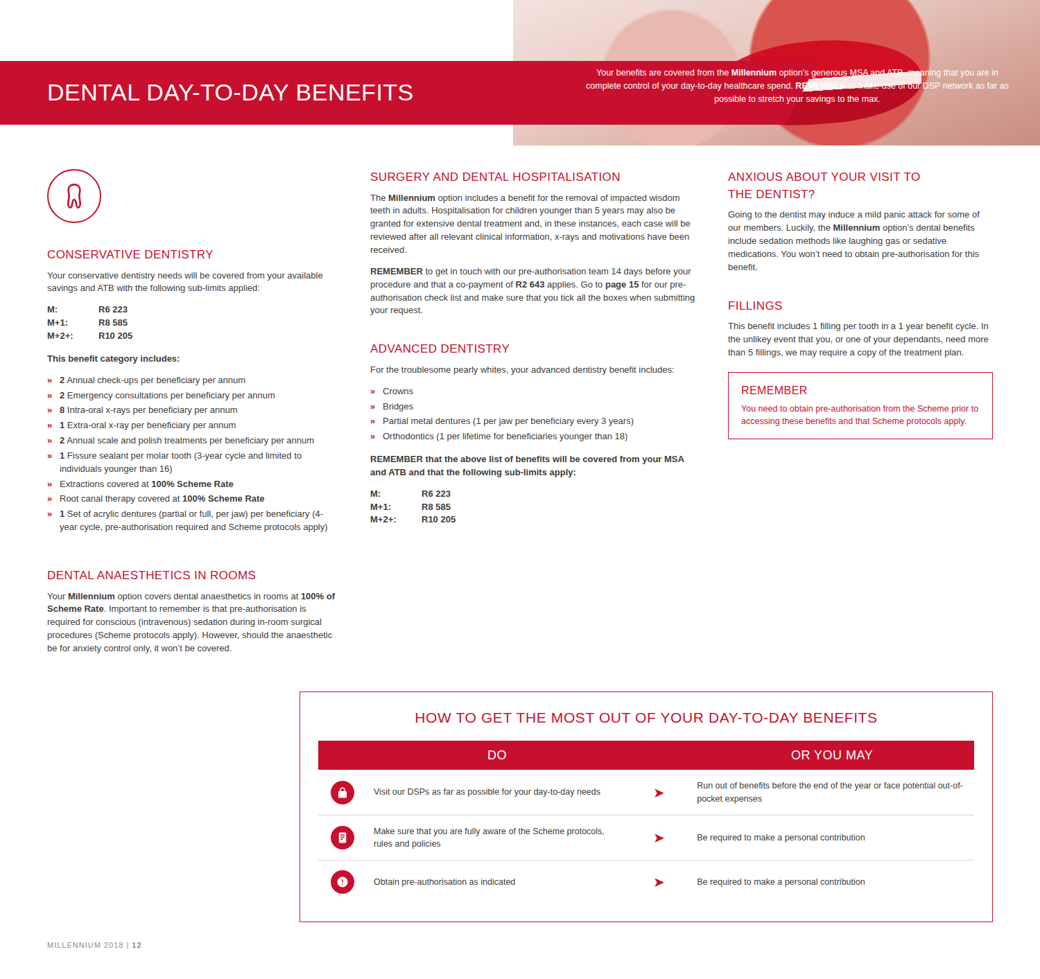DENTAL DAY-TO-DAY BENEFITS
Your benefits are covered from the Millennium option’s generous MSA and ATB, meaning that you are in complete control of your day-to-day healthcare spend. REMEMBER to make use of our DSP network as far as possible to stretch your savings to the max.
Conservative dentistry
Your conservative dentistry needs will be covered from your available savings and ATB with the following sub-limits applied:
M: R6 223
M+1: R8 585
M+2+: R10 205
This benefit category includes:
2 Annual check-ups per beneficiary per annum
2 Emergency consultations per beneficiary per annum
8 Intra-oral x-rays per beneficiary per annum
1 Extra-oral x-ray per beneficiary per annum
2 Annual scale and polish treatments per beneficiary per annum
1 Fissure sealant per molar tooth (3-year cycle and limited to individuals younger than 16)
Extractions covered at 100% Scheme Rate
Root canal therapy covered at 100% Scheme Rate
1 Set of acrylic dentures (partial or full, per jaw) per beneficiary (4-year cycle, pre-authorisation required and Scheme protocols apply)
Dental anaesthetics in rooms
Your Millennium option covers dental anaesthetics in rooms at 100% of Scheme Rate. Important to remember is that pre-authorisation is required for conscious (intravenous) sedation during in-room surgical procedures (Scheme protocols apply). However, should the anaesthetic be for anxiety control only, it won’t be covered.
Surgery and dental hospitalisation
The Millennium option includes a benefit for the removal of impacted wisdom teeth in adults. Hospitalisation for children younger than 5 years may also be granted for extensive dental treatment and, in these instances, each case will be reviewed after all relevant clinical information, x-rays and motivations have been received.
REMEMBER to get in touch with our pre-authorisation team 14 days before your procedure and that a co-payment of R2 643 applies. Go to page 15 for our pre-authorisation check list and make sure that you tick all the boxes when submitting your request.
Advanced dentistry
For the troublesome pearly whites, your advanced dentistry benefit includes:
Crowns
Bridges
Partial metal dentures (1 per jaw per beneficiary every 3 years)
Orthodontics (1 per lifetime for beneficiaries younger than 18)
REMEMBER that the above list of benefits will be covered from your MSA and ATB and that the following sub-limits apply:
M: R6 223
M+1: R8 585
M+2+: R10 205
Anxious about your visit to
the dentist?
Going to the dentist may induce a mild panic attack for some of our members. Luckily, the Millennium option’s dental benefits include sedation methods like laughing gas or sedative medications. You won’t need to obtain pre-authorisation for this benefit.
Fillings
This benefit includes 1 filling per tooth in a 1 year benefit cycle. In the unlikey event that you, or one of your dependants, need more than 5 fillings, we may require a copy of the treatment plan.
Remember
You need to obtain pre-authorisation from the Scheme prior to accessing these benefits and that Scheme protocols apply.
How to get the most out of your day-to-day benefits
| | DO | | OR YOU MAY |
| --- | --- | --- | --- |
| | Visit our DSPs as far as possible for your day-to-day needs | ➤ | Run out of benefits before the end of the year or face potential out-of-pocket expenses |
| | Make sure that you are fully aware of the Scheme protocols, rules and policies | ➤ | Be required to make a personal contribution |
| | Obtain pre-authorisation as indicated | ➤ | Be required to make a personal contribution |
MILLENNIUM 2018 | 12